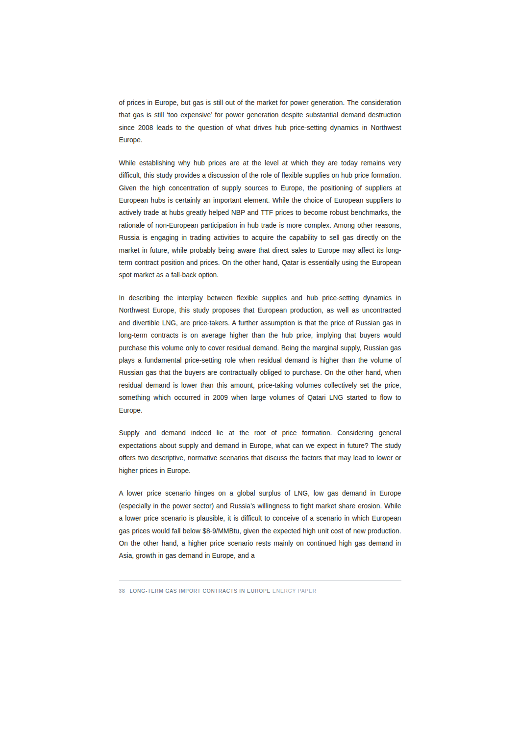of prices in Europe, but gas is still out of the market for power generation. The consideration that gas is still ‘too expensive’ for power generation despite substantial demand destruction since 2008 leads to the question of what drives hub price-setting dynamics in Northwest Europe.
While establishing why hub prices are at the level at which they are today remains very difficult, this study provides a discussion of the role of flexible supplies on hub price formation. Given the high concentration of supply sources to Europe, the positioning of suppliers at European hubs is certainly an important element. While the choice of European suppliers to actively trade at hubs greatly helped NBP and TTF prices to become robust benchmarks, the rationale of non-European participation in hub trade is more complex. Among other reasons, Russia is engaging in trading activities to acquire the capability to sell gas directly on the market in future, while probably being aware that direct sales to Europe may affect its long-term contract position and prices. On the other hand, Qatar is essentially using the European spot market as a fall-back option.
In describing the interplay between flexible supplies and hub price-setting dynamics in Northwest Europe, this study proposes that European production, as well as uncontracted and divertible LNG, are price-takers. A further assumption is that the price of Russian gas in long-term contracts is on average higher than the hub price, implying that buyers would purchase this volume only to cover residual demand. Being the marginal supply, Russian gas plays a fundamental price-setting role when residual demand is higher than the volume of Russian gas that the buyers are contractually obliged to purchase. On the other hand, when residual demand is lower than this amount, price-taking volumes collectively set the price, something which occurred in 2009 when large volumes of Qatari LNG started to flow to Europe.
Supply and demand indeed lie at the root of price formation. Considering general expectations about supply and demand in Europe, what can we expect in future? The study offers two descriptive, normative scenarios that discuss the factors that may lead to lower or higher prices in Europe.
A lower price scenario hinges on a global surplus of LNG, low gas demand in Europe (especially in the power sector) and Russia’s willingness to fight market share erosion. While a lower price scenario is plausible, it is difficult to conceive of a scenario in which European gas prices would fall below $8-9/MMBtu, given the expected high unit cost of new production. On the other hand, a higher price scenario rests mainly on continued high gas demand in Asia, growth in gas demand in Europe, and a
38 Long-term gas import contracts in Europe Energy Paper